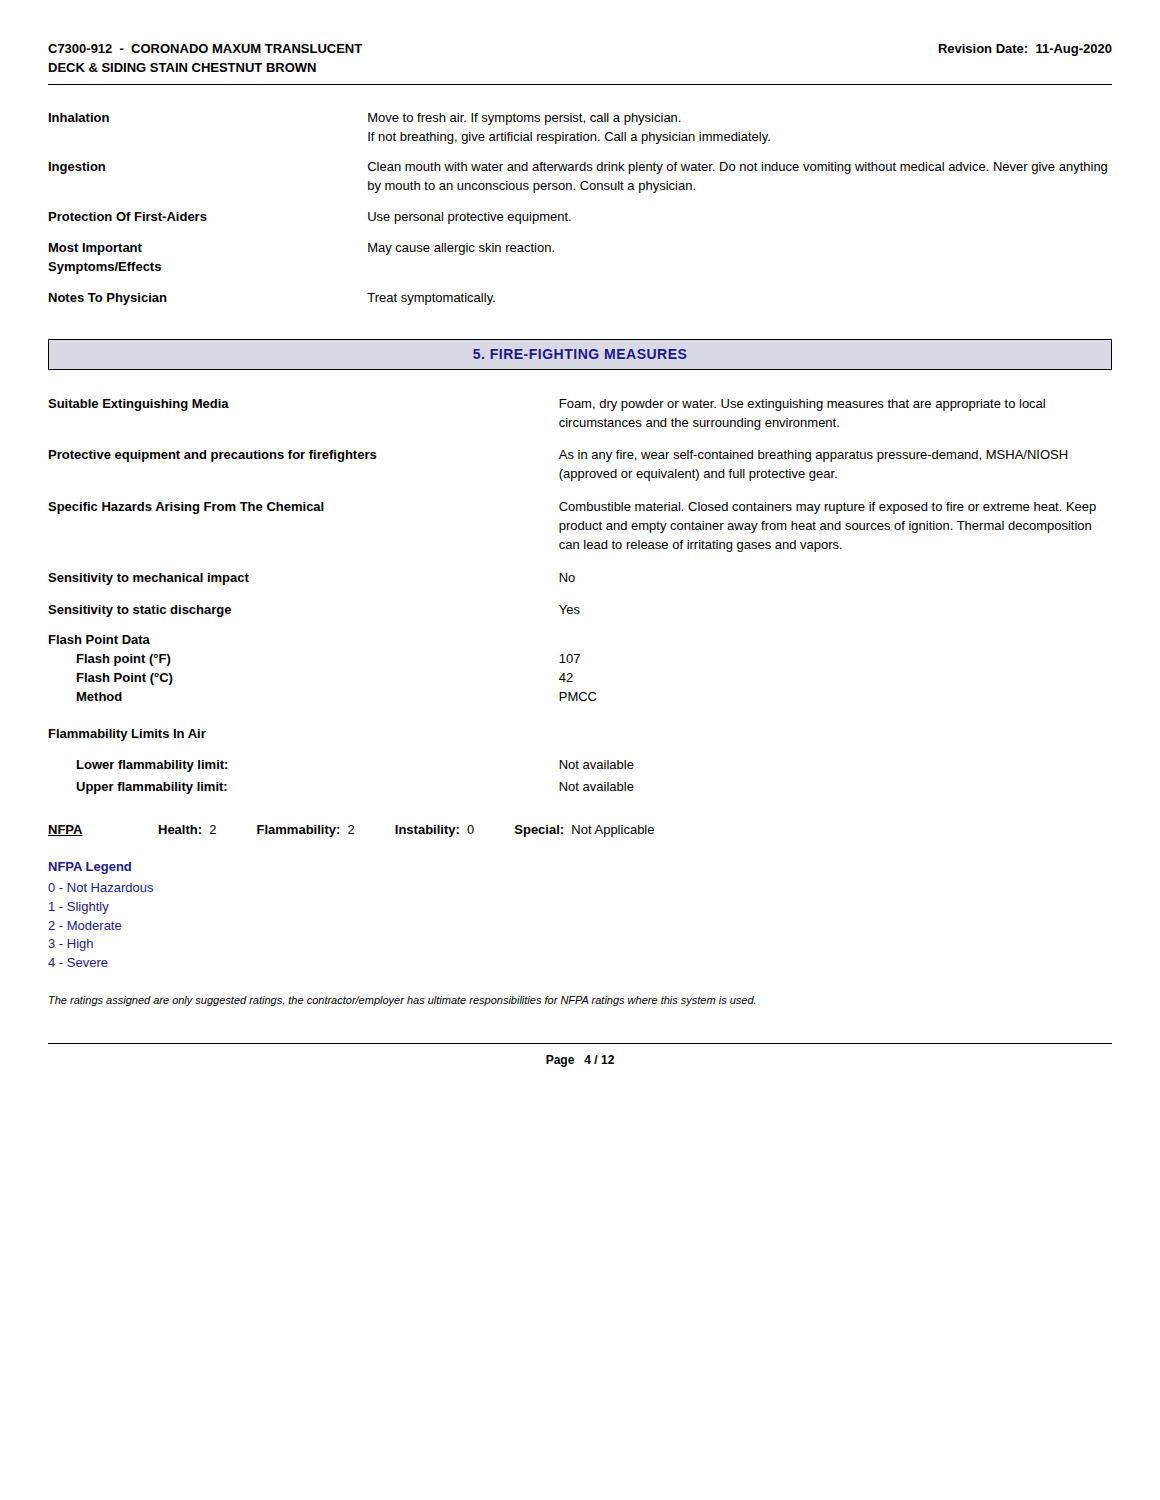C7300-912 - CORONADO MAXUM TRANSLUCENT
DECK & SIDING STAIN CHESTNUT BROWN
Revision Date: 11-Aug-2020
| Inhalation | Move to fresh air. If symptoms persist, call a physician. If not breathing, give artificial respiration. Call a physician immediately. |
| Ingestion | Clean mouth with water and afterwards drink plenty of water. Do not induce vomiting without medical advice. Never give anything by mouth to an unconscious person. Consult a physician. |
| Protection Of First-Aiders | Use personal protective equipment. |
| Most Important Symptoms/Effects | May cause allergic skin reaction. |
| Notes To Physician | Treat symptomatically. |
5. FIRE-FIGHTING MEASURES
| Suitable Extinguishing Media | Foam, dry powder or water. Use extinguishing measures that are appropriate to local circumstances and the surrounding environment. |
| Protective equipment and precautions for firefighters | As in any fire, wear self-contained breathing apparatus pressure-demand, MSHA/NIOSH (approved or equivalent) and full protective gear. |
| Specific Hazards Arising From The Chemical | Combustible material. Closed containers may rupture if exposed to fire or extreme heat. Keep product and empty container away from heat and sources of ignition. Thermal decomposition can lead to release of irritating gases and vapors. |
| Sensitivity to mechanical impact | No |
| Sensitivity to static discharge | Yes |
Flash Point Data
Flash point (°F)
107
Flash Point (°C)
42
Method
PMCC
Flammability Limits In Air
Lower flammability limit:
Not available
Upper flammability limit:
Not available
NFPA Health: 2 Flammability: 2 Instability: 0 Special: Not Applicable
NFPA Legend
0 - Not Hazardous
1 - Slightly
2 - Moderate
3 - High
4 - Severe
The ratings assigned are only suggested ratings, the contractor/employer has ultimate responsibilities for NFPA ratings where this system is used.
Page 4 / 12